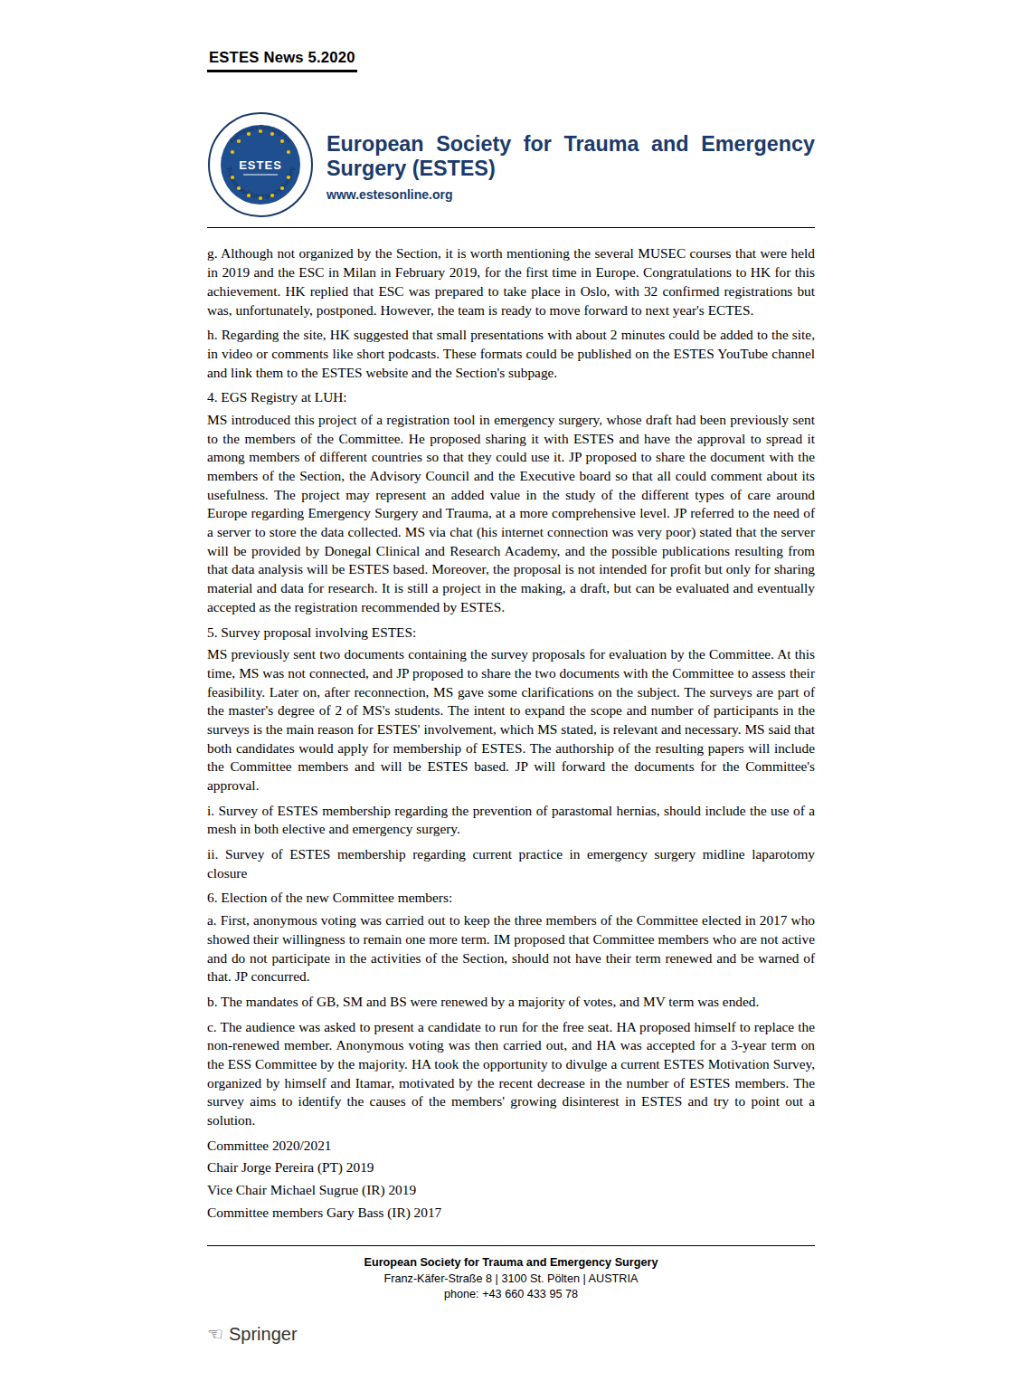ESTES News 5.2020
European Society for Trauma and Emergency Surgery ESTES
European Society for Trauma and Emergency Surgery (ESTES)
www.estesonline.org
g. Although not organized by the Section, it is worth mentioning the several MUSEC courses that were held in 2019 and the ESC in Milan in February 2019, for the first time in Europe. Congratulations to HK for this achievement. HK replied that ESC was prepared to take place in Oslo, with 32 confirmed registrations but was, unfortunately, postponed. However, the team is ready to move forward to next year's ECTES.
h. Regarding the site, HK suggested that small presentations with about 2 minutes could be added to the site, in video or comments like short podcasts. These formats could be published on the ESTES YouTube channel and link them to the ESTES website and the Section's subpage.
4. EGS Registry at LUH:
MS introduced this project of a registration tool in emergency surgery, whose draft had been previously sent to the members of the Committee. He proposed sharing it with ESTES and have the approval to spread it among members of different countries so that they could use it. JP proposed to share the document with the members of the Section, the Advisory Council and the Executive board so that all could comment about its usefulness. The project may represent an added value in the study of the different types of care around Europe regarding Emergency Surgery and Trauma, at a more comprehensive level. JP referred to the need of a server to store the data collected. MS via chat (his internet connection was very poor) stated that the server will be provided by Donegal Clinical and Research Academy, and the possible publications resulting from that data analysis will be ESTES based. Moreover, the proposal is not intended for profit but only for sharing material and data for research. It is still a project in the making, a draft, but can be evaluated and eventually accepted as the registration recommended by ESTES.
5. Survey proposal involving ESTES:
MS previously sent two documents containing the survey proposals for evaluation by the Committee. At this time, MS was not connected, and JP proposed to share the two documents with the Committee to assess their feasibility. Later on, after reconnection, MS gave some clarifications on the subject. The surveys are part of the master's degree of 2 of MS's students. The intent to expand the scope and number of participants in the surveys is the main reason for ESTES' involvement, which MS stated, is relevant and necessary. MS said that both candidates would apply for membership of ESTES. The authorship of the resulting papers will include the Committee members and will be ESTES based. JP will forward the documents for the Committee's approval.
i. Survey of ESTES membership regarding the prevention of parastomal hernias, should include the use of a mesh in both elective and emergency surgery.
ii. Survey of ESTES membership regarding current practice in emergency surgery midline laparotomy closure
6. Election of the new Committee members:
a. First, anonymous voting was carried out to keep the three members of the Committee elected in 2017 who showed their willingness to remain one more term. IM proposed that Committee members who are not active and do not participate in the activities of the Section, should not have their term renewed and be warned of that. JP concurred.
b. The mandates of GB, SM and BS were renewed by a majority of votes, and MV term was ended.
c. The audience was asked to present a candidate to run for the free seat. HA proposed himself to replace the non-renewed member. Anonymous voting was then carried out, and HA was accepted for a 3-year term on the ESS Committee by the majority. HA took the opportunity to divulge a current ESTES Motivation Survey, organized by himself and Itamar, motivated by the recent decrease in the number of ESTES members. The survey aims to identify the causes of the members' growing disinterest in ESTES and try to point out a solution.
Committee 2020/2021
Chair Jorge Pereira (PT) 2019
Vice Chair Michael Sugrue (IR) 2019
Committee members Gary Bass (IR) 2017
European Society for Trauma and Emergency Surgery
Franz-Käfer-Straße 8 | 3100 St. Pölten | AUSTRIA
phone: +43 660 433 95 78
☜ Springer